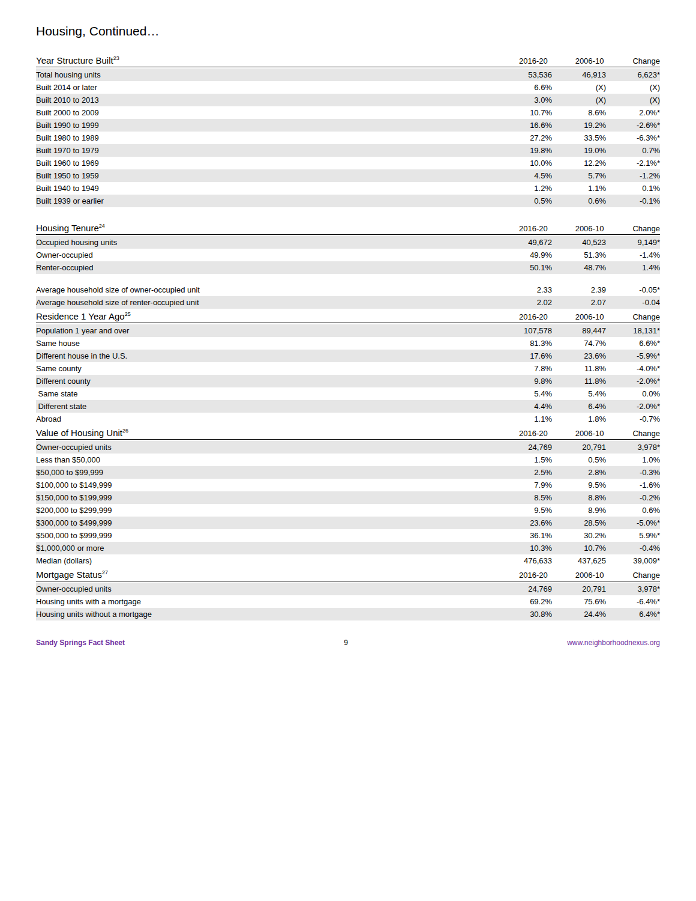Housing, Continued…
Year Structure Built 23 2016-20 2006-10 Change
| Total housing units | 53,536 | 46,913 | 6,623* |
| Built 2014 or later | 6.6% | (X) | (X) |
| Built 2010 to 2013 | 3.0% | (X) | (X) |
| Built 2000 to 2009 | 10.7% | 8.6% | 2.0%* |
| Built 1990 to 1999 | 16.6% | 19.2% | -2.6%* |
| Built 1980 to 1989 | 27.2% | 33.5% | -6.3%* |
| Built 1970 to 1979 | 19.8% | 19.0% | 0.7% |
| Built 1960 to 1969 | 10.0% | 12.2% | -2.1%* |
| Built 1950 to 1959 | 4.5% | 5.7% | -1.2% |
| Built 1940 to 1949 | 1.2% | 1.1% | 0.1% |
| Built 1939 or earlier | 0.5% | 0.6% | -0.1% |
Housing Tenure 24 2016-20 2006-10 Change
| Occupied housing units | 49,672 | 40,523 | 9,149* |
| Owner-occupied | 49.9% | 51.3% | -1.4% |
| Renter-occupied | 50.1% | 48.7% | 1.4% |
| Average household size of owner-occupied unit | 2.33 | 2.39 | -0.05* |
| Average household size of renter-occupied unit | 2.02 | 2.07 | -0.04 |
Residence 1 Year Ago 25 2016-20 2006-10 Change
| Population 1 year and over | 107,578 | 89,447 | 18,131* |
| Same house | 81.3% | 74.7% | 6.6%* |
| Different house in the U.S. | 17.6% | 23.6% | -5.9%* |
| Same county | 7.8% | 11.8% | -4.0%* |
| Different county | 9.8% | 11.8% | -2.0%* |
| Same state | 5.4% | 5.4% | 0.0% |
| Different state | 4.4% | 6.4% | -2.0%* |
| Abroad | 1.1% | 1.8% | -0.7% |
Value of Housing Unit 26 2016-20 2006-10 Change
| Owner-occupied units | 24,769 | 20,791 | 3,978* |
| Less than $50,000 | 1.5% | 0.5% | 1.0% |
| $50,000 to $99,999 | 2.5% | 2.8% | -0.3% |
| $100,000 to $149,999 | 7.9% | 9.5% | -1.6% |
| $150,000 to $199,999 | 8.5% | 8.8% | -0.2% |
| $200,000 to $299,999 | 9.5% | 8.9% | 0.6% |
| $300,000 to $499,999 | 23.6% | 28.5% | -5.0%* |
| $500,000 to $999,999 | 36.1% | 30.2% | 5.9%* |
| $1,000,000 or more | 10.3% | 10.7% | -0.4% |
| Median (dollars) | 476,633 | 437,625 | 39,009* |
Mortgage Status 27 2016-20 2006-10 Change
| Owner-occupied units | 24,769 | 20,791 | 3,978* |
| Housing units with a mortgage | 69.2% | 75.6% | -6.4%* |
| Housing units without a mortgage | 30.8% | 24.4% | 6.4%* |
Sandy Springs Fact Sheet
9
www.neighborhoodnexus.org